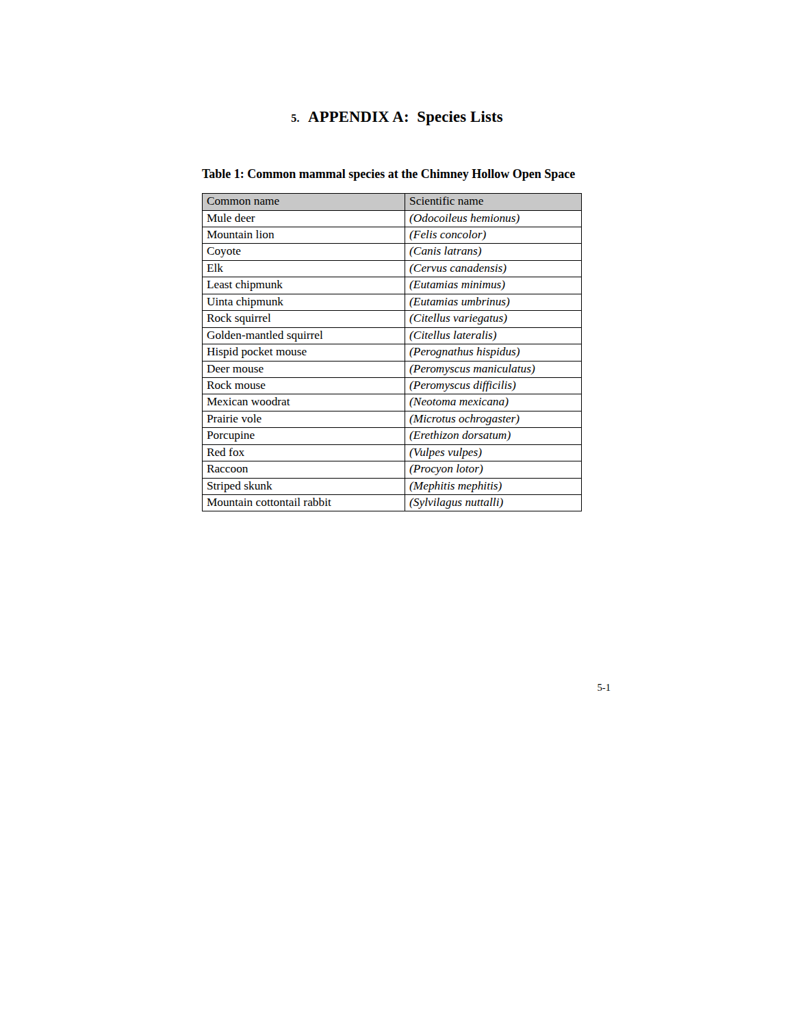5. APPENDIX A: Species Lists
Table 1: Common mammal species at the Chimney Hollow Open Space
| Common name | Scientific name |
| --- | --- |
| Mule deer | (Odocoileus hemionus) |
| Mountain lion | (Felis concolor) |
| Coyote | (Canis latrans) |
| Elk | (Cervus canadensis) |
| Least chipmunk | (Eutamias minimus) |
| Uinta chipmunk | (Eutamias umbrinus) |
| Rock squirrel | (Citellus variegatus) |
| Golden-mantled squirrel | (Citellus lateralis) |
| Hispid pocket mouse | (Perognathus hispidus) |
| Deer mouse | (Peromyscus maniculatus) |
| Rock mouse | (Peromyscus difficilis) |
| Mexican woodrat | (Neotoma mexicana) |
| Prairie vole | (Microtus ochrogaster) |
| Porcupine | (Erethizon dorsatum) |
| Red fox | (Vulpes vulpes) |
| Raccoon | (Procyon lotor) |
| Striped skunk | (Mephitis mephitis) |
| Mountain cottontail rabbit | (Sylvilagus nuttalli) |
5-1